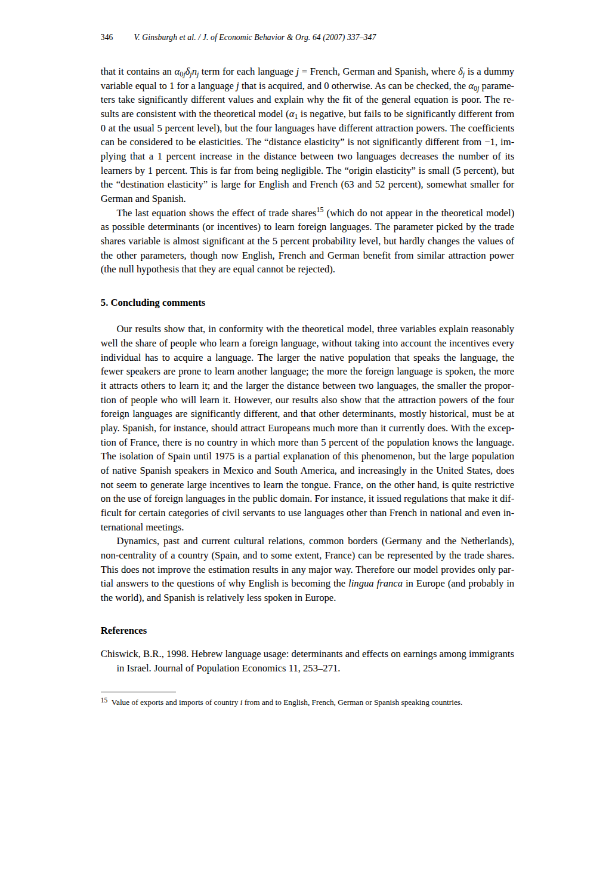346 V. Ginsburgh et al. / J. of Economic Behavior & Org. 64 (2007) 337–347
that it contains an α 0j δjnj term for each language j = French, German and Spanish, where δj is a dummy variable equal to 1 for a language j that is acquired, and 0 otherwise. As can be checked, the α 0j parameters take significantly different values and explain why the fit of the general equation is poor. The results are consistent with the theoretical model (α 1 is negative, but fails to be significantly different from 0 at the usual 5 percent level), but the four languages have different attraction powers. The coefficients can be considered to be elasticities. The “distance elasticity” is not significantly different from −1, implying that a 1 percent increase in the distance between two languages decreases the number of its learners by 1 percent. This is far from being negligible. The “origin elasticity” is small (5 percent), but the “destination elasticity” is large for English and French (63 and 52 percent), somewhat smaller for German and Spanish.
The last equation shows the effect of trade shares15 (which do not appear in the theoretical model) as possible determinants (or incentives) to learn foreign languages. The parameter picked by the trade shares variable is almost significant at the 5 percent probability level, but hardly changes the values of the other parameters, though now English, French and German benefit from similar attraction power (the null hypothesis that they are equal cannot be rejected).
5. Concluding comments
Our results show that, in conformity with the theoretical model, three variables explain reasonably well the share of people who learn a foreign language, without taking into account the incentives every individual has to acquire a language. The larger the native population that speaks the language, the fewer speakers are prone to learn another language; the more the foreign language is spoken, the more it attracts others to learn it; and the larger the distance between two languages, the smaller the proportion of people who will learn it. However, our results also show that the attraction powers of the four foreign languages are significantly different, and that other determinants, mostly historical, must be at play. Spanish, for instance, should attract Europeans much more than it currently does. With the exception of France, there is no country in which more than 5 percent of the population knows the language. The isolation of Spain until 1975 is a partial explanation of this phenomenon, but the large population of native Spanish speakers in Mexico and South America, and increasingly in the United States, does not seem to generate large incentives to learn the tongue. France, on the other hand, is quite restrictive on the use of foreign languages in the public domain. For instance, it issued regulations that make it difficult for certain categories of civil servants to use languages other than French in national and even international meetings.
Dynamics, past and current cultural relations, common borders (Germany and the Netherlands), non-centrality of a country (Spain, and to some extent, France) can be represented by the trade shares. This does not improve the estimation results in any major way. Therefore our model provides only partial answers to the questions of why English is becoming the lingua franca in Europe (and probably in the world), and Spanish is relatively less spoken in Europe.
References
Chiswick, B.R., 1998. Hebrew language usage: determinants and effects on earnings among immigrants in Israel. Journal of Population Economics 11, 253–271.
15 Value of exports and imports of country i from and to English, French, German or Spanish speaking countries.